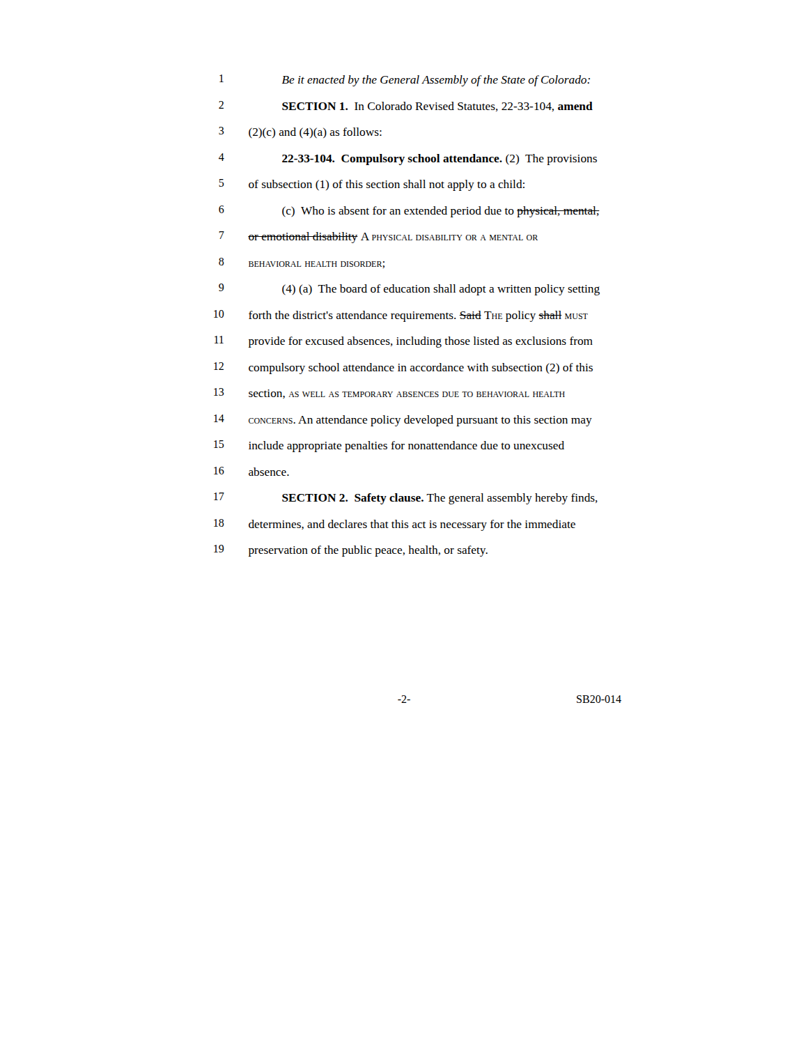| 1 | Be it enacted by the General Assembly of the State of Colorado: |
| 2 | SECTION 1. In Colorado Revised Statutes, 22-33-104, amend |
| 3 | (2)(c) and (4)(a) as follows: |
| 4 | 22-33-104. Compulsory school attendance. (2) The provisions |
| 5 | of subsection (1) of this section shall not apply to a child: |
| 6 | (c) Who is absent for an extended period due to physical, mental, |
| 7 | or emotional disability A physical disability or a mental or |
| 8 | behavioral health disorder ; |
| 9 | (4) (a) The board of education shall adopt a written policy setting |
| 10 | forth the district's attendance requirements. Said The policy shall must |
| 11 | provide for excused absences, including those listed as exclusions from |
| 12 | compulsory school attendance in accordance with subsection (2) of this |
| 13 | section, as well as temporary absences due to behavioral health |
| 14 | concerns . An attendance policy developed pursuant to this section may |
| 15 | include appropriate penalties for nonattendance due to unexcused |
| 16 | absence. |
| 17 | SECTION 2. Safety clause. The general assembly hereby finds, |
| 18 | determines, and declares that this act is necessary for the immediate |
| 19 | preservation of the public peace, health, or safety. |
-2- SB20-014